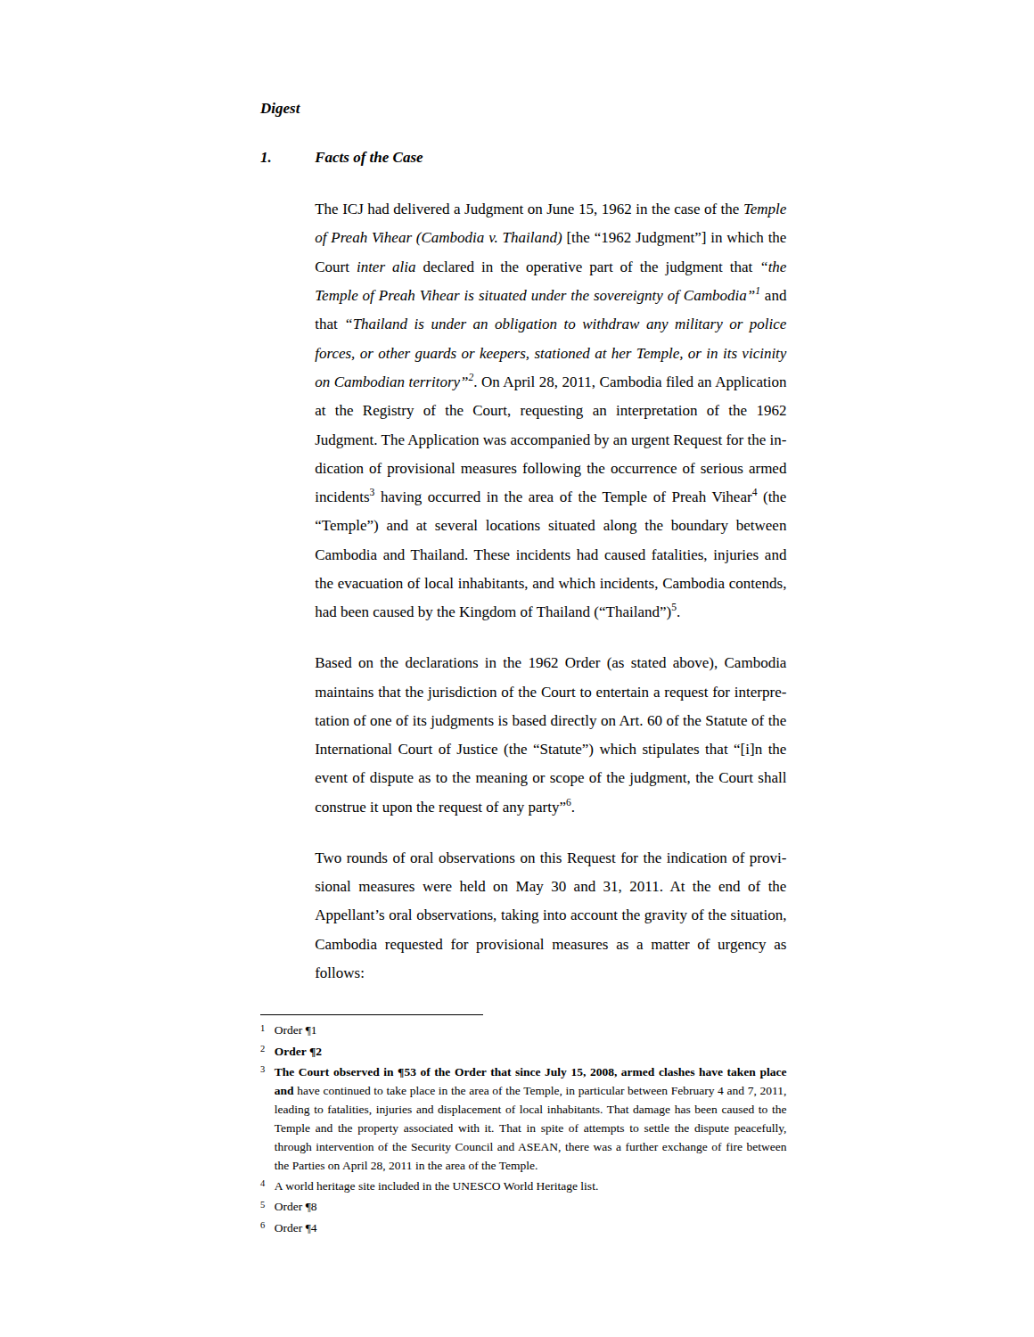Digest
1. Facts of the Case
The ICJ had delivered a Judgment on June 15, 1962 in the case of the Temple of Preah Vihear (Cambodia v. Thailand) [the “1962 Judgment”] in which the Court inter alia declared in the operative part of the judgment that “the Temple of Preah Vihear is situated under the sovereignty of Cambodia”1 and that “Thailand is under an obligation to withdraw any military or police forces, or other guards or keepers, stationed at her Temple, or in its vicinity on Cambodian territory”2. On April 28, 2011, Cambodia filed an Application at the Registry of the Court, requesting an interpretation of the 1962 Judgment. The Application was accompanied by an urgent Request for the indication of provisional measures following the occurrence of serious armed incidents3 having occurred in the area of the Temple of Preah Vihear4 (the “Temple”) and at several locations situated along the boundary between Cambodia and Thailand. These incidents had caused fatalities, injuries and the evacuation of local inhabitants, and which incidents, Cambodia contends, had been caused by the Kingdom of Thailand (“Thailand”)5.
Based on the declarations in the 1962 Order (as stated above), Cambodia maintains that the jurisdiction of the Court to entertain a request for interpretation of one of its judgments is based directly on Art. 60 of the Statute of the International Court of Justice (the “Statute”) which stipulates that “[i]n the event of dispute as to the meaning or scope of the judgment, the Court shall construe it upon the request of any party”6.
Two rounds of oral observations on this Request for the indication of provisional measures were held on May 30 and 31, 2011. At the end of the Appellant’s oral observations, taking into account the gravity of the situation, Cambodia requested for provisional measures as a matter of urgency as follows:
1 Order ¶1
2 Order ¶2
3 The Court observed in ¶53 of the Order that since July 15, 2008, armed clashes have taken place and have continued to take place in the area of the Temple, in particular between February 4 and 7, 2011, leading to fatalities, injuries and displacement of local inhabitants. That damage has been caused to the Temple and the property associated with it. That in spite of attempts to settle the dispute peacefully, through intervention of the Security Council and ASEAN, there was a further exchange of fire between the Parties on April 28, 2011 in the area of the Temple.
4 A world heritage site included in the UNESCO World Heritage list.
5 Order ¶8
6 Order ¶4